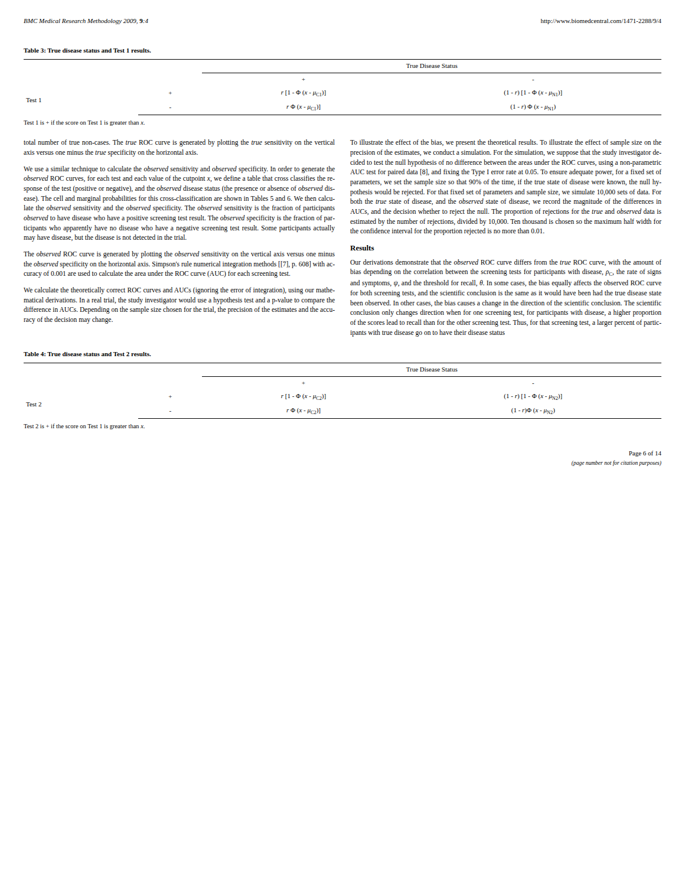BMC Medical Research Methodology 2009, 9:4
http://www.biomedcentral.com/1471-2288/9/4
Table 3: True disease status and Test 1 results.
| | | True Disease Status |
| | | + | - |
| Test 1 | + | r [1 - Φ ( x - μ C1 )] | (1 - r ) [1 - Φ ( x - μ N1 )] |
| - | r Φ ( x - μ C1 )] | (1 - r ) Φ ( x - μ N1 ) |
Test 1 is + if the score on Test 1 is greater than x.
total number of true non-cases. The true ROC curve is generated by plotting the true sensitivity on the vertical axis versus one minus the true specificity on the horizontal axis.
We use a similar technique to calculate the observed sensitivity and observed specificity. In order to generate the observed ROC curves, for each test and each value of the cutpoint x, we define a table that cross classifies the response of the test (positive or negative), and the observed disease status (the presence or absence of observed disease). The cell and marginal probabilities for this cross-classification are shown in Tables 5 and 6. We then calculate the observed sensitivity and the observed specificity. The observed sensitivity is the fraction of participants observed to have disease who have a positive screening test result. The observed specificity is the fraction of participants who apparently have no disease who have a negative screening test result. Some participants actually may have disease, but the disease is not detected in the trial.
The observed ROC curve is generated by plotting the observed sensitivity on the vertical axis versus one minus the observed specificity on the horizontal axis. Simpson's rule numerical integration methods [[7], p. 608] with accuracy of 0.001 are used to calculate the area under the ROC curve (AUC) for each screening test.
We calculate the theoretically correct ROC curves and AUCs (ignoring the error of integration), using our mathematical derivations. In a real trial, the study investigator would use a hypothesis test and a p-value to compare the difference in AUCs. Depending on the sample size chosen for the trial, the precision of the estimates and the accuracy of the decision may change.
To illustrate the effect of the bias, we present the theoretical results. To illustrate the effect of sample size on the precision of the estimates, we conduct a simulation. For the simulation, we suppose that the study investigator decided to test the null hypothesis of no difference between the areas under the ROC curves, using a non-parametric AUC test for paired data [8], and fixing the Type I error rate at 0.05. To ensure adequate power, for a fixed set of parameters, we set the sample size so that 90% of the time, if the true state of disease were known, the null hypothesis would be rejected. For that fixed set of parameters and sample size, we simulate 10,000 sets of data. For both the true state of disease, and the observed state of disease, we record the magnitude of the differences in AUCs, and the decision whether to reject the null. The proportion of rejections for the true and observed data is estimated by the number of rejections, divided by 10,000. Ten thousand is chosen so the maximum half width for the confidence interval for the proportion rejected is no more than 0.01.
Results
Our derivations demonstrate that the observed ROC curve differs from the true ROC curve, with the amount of bias depending on the correlation between the screening tests for participants with disease, ρC, the rate of signs and symptoms, ψ, and the threshold for recall, θ. In some cases, the bias equally affects the observed ROC curve for both screening tests, and the scientific conclusion is the same as it would have been had the true disease state been observed. In other cases, the bias causes a change in the direction of the scientific conclusion. The scientific conclusion only changes direction when for one screening test, for participants with disease, a higher proportion of the scores lead to recall than for the other screening test. Thus, for that screening test, a larger percent of participants with true disease go on to have their disease status
Table 4: True disease status and Test 2 results.
| | | True Disease Status |
| | | + | - |
| Test 2 | + | r [1 - Φ ( x - μ C2 )] | (1 - r ) [1 - Φ ( x - μ N2 )] |
| - | r Φ ( x - μ C2 )] | (1 - r )Φ ( x - μ N2 ) |
Test 2 is + if the score on Test 1 is greater than x.
Page 6 of 14
(page number not for citation purposes)